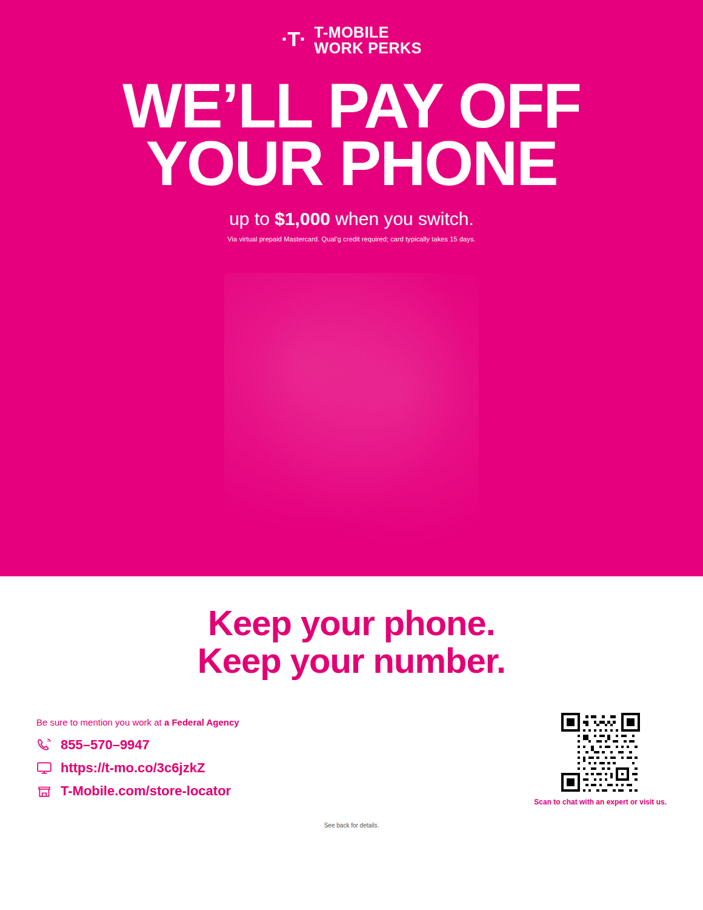·T· T-MOBILE
WORK PERKS
We’ll pay off
your phone
up to $1,000 when you switch.
Via virtual prepaid Mastercard. Qual’g credit required; card typically takes 15 days.
Keep your phone.
Keep your number.
Be sure to mention you work at a Federal Agency
855–570–9947
https://t-mo.co/3c6jzkZ
T-Mobile.com/store-locator
Scan to chat with an expert or visit us.
See back for details.